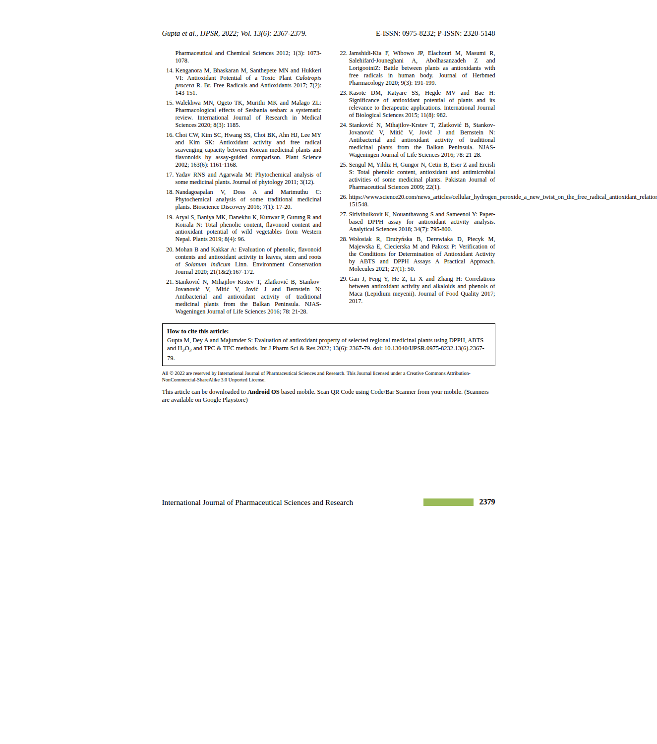Gupta et al., IJPSR, 2022; Vol. 13(6): 2367-2379.
E-ISSN: 0975-8232; P-ISSN: 2320-5148
Pharmaceutical and Chemical Sciences 2012; 1(3): 1073-1078.
Kenganora M, Bhaskaran M, Santhepete MN and Hukkeri VI: Antioxidant Potential of a Toxic Plant Calotropis procera R. Br. Free Radicals and Antioxidants 2017; 7(2): 143-151.
Walekhwa MN, Ogeto TK, Murithi MK and Malago ZL: Pharmacological effects of Sesbania sesban: a systematic review. International Journal of Research in Medical Sciences 2020; 8(3): 1185.
Choi CW, Kim SC, Hwang SS, Choi BK, Ahn HJ, Lee MY and Kim SK: Antioxidant activity and free radical scavenging capacity between Korean medicinal plants and flavonoids by assay-guided comparison. Plant Science 2002; 163(6): 1161-1168.
Yadav RNS and Agarwala M: Phytochemical analysis of some medicinal plants. Journal of phytology 2011; 3(12).
Nandagoapalan V, Doss A and Marimuthu C: Phytochemical analysis of some traditional medicinal plants. Bioscience Discovery 2016; 7(1): 17-20.
Aryal S, Baniya MK, Danekhu K, Kunwar P, Gurung R and Koirala N: Total phenolic content, flavonoid content and antioxidant potential of wild vegetables from Western Nepal. Plants 2019; 8(4): 96.
Mohan B and Kakkar A: Evaluation of phenolic, flavonoid contents and antioxidant activity in leaves, stem and roots of Solanum indicum Linn. Environment Conservation Journal 2020; 21(1&2):167-172.
Stanković N, Mihajilov-Krstev T, Zlatković B, Stankov-Jovanović V, Mitić V, Jović J and Bernstein N: Antibacterial and antioxidant activity of traditional medicinal plants from the Balkan Peninsula. NJAS-Wageningen Journal of Life Sciences 2016; 78: 21-28.
Jamshidi-Kia F, Wibowo JP, Elachouri M, Masumi R, Salehifard-Jouneghani A, Abolhasanzadeh Z and LorigooiniZ: Battle between plants as antioxidants with free radicals in human body. Journal of Herbmed Pharmacology 2020; 9(3): 191-199.
Kasote DM, Katyare SS, Hegde MV and Bae H: Significance of antioxidant potential of plants and its relevance to therapeutic applications. International Journal of Biological Sciences 2015; 11(8): 982.
Stanković N, Mihajilov-Krstev T, Zlatković B, Stankov-Jovanović V, Mitić V, Jović J and Bernstein N: Antibacterial and antioxidant activity of traditional medicinal plants from the Balkan Peninsula. NJAS-Wageningen Journal of Life Sciences 2016; 78: 21-28.
Sengul M, Yildiz H, Gungor N, Cetin B, Eser Z and Ercisli S: Total phenolic content, antioxidant and antimicrobial activities of some medicinal plants. Pakistan Journal of Pharmaceutical Sciences 2009; 22(1).
https://www.science20.com/news_articles/cellular_hydrogen_peroxide_a_new_twist_on_the_free_radical_antioxidant_relationship-151548.
Sirivibulkovit K, Nouanthavong S and Sameenoi Y: Paper-based DPPH assay for antioxidant activity analysis. Analytical Sciences 2018; 34(7): 795-800.
Wołosiak R, Drużyńska B, Derewiaka D, Piecyk M, Majewska E, Ciecierska M and Pakosz P: Verification of the Conditions for Determination of Antioxidant Activity by ABTS and DPPH Assays A Practical Approach. Molecules 2021; 27(1): 50.
Gan J, Feng Y, He Z, Li X and Zhang H: Correlations between antioxidant activity and alkaloids and phenols of Maca (Lepidium meyenii). Journal of Food Quality 2017; 2017.
How to cite this article:
Gupta M, Dey A and Majumder S: Evaluation of antioxidant property of selected regional medicinal plants using DPPH, ABTS and H2O2 and TPC & TFC methods. Int J Pharm Sci & Res 2022; 13(6): 2367-79. doi: 10.13040/IJPSR.0975-8232.13(6).2367-79.
All © 2022 are reserved by International Journal of Pharmaceutical Sciences and Research. This Journal licensed under a Creative Commons Attribution-NonCommercial-ShareAlike 3.0 Unported License.
This article can be downloaded to Android OS based mobile. Scan QR Code using Code/Bar Scanner from your mobile. (Scanners are available on Google Playstore)
International Journal of Pharmaceutical Sciences and Research
2379